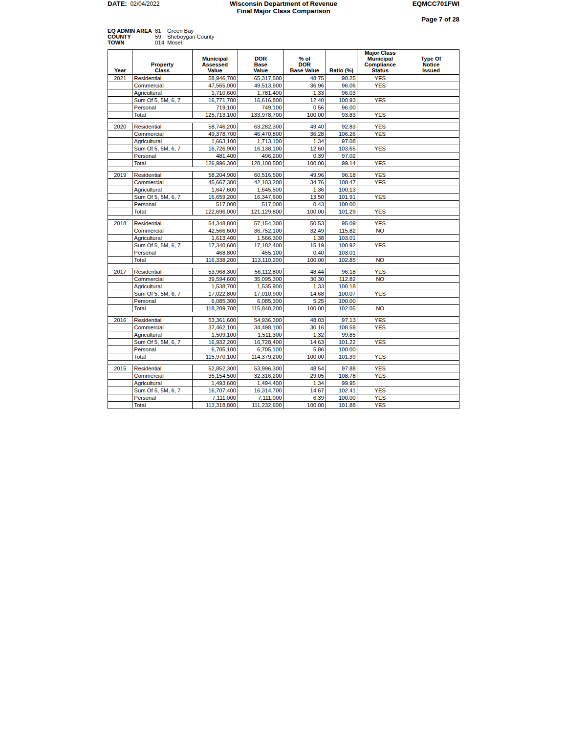| DATE: 02/04/2022 | Wisconsin Department of Revenue Final Major Class Comparison | EQMCC701FWI |
Page 7 of 28
| EQ ADMIN AREA | 81 | Green Bay |
| COUNTY | 59 | Sheboygan County |
| TOWN | 014 | Mosel |
| Year | Property Class | Municipal Assessed Value | DOR Base Value | % of DOR Base Value | Ratio (%) | Major Class Municipal Compliance Status | Type Of Notice Issued |
| --- | --- | --- | --- | --- | --- | --- | --- |
| 2021 | Residential | 58,946,700 | 65,317,500 | 48.75 | 90.25 | YES | |
| | Commercial | 47,565,000 | 49,513,900 | 36.96 | 96.06 | YES | |
| | Agricultural | 1,710,600 | 1,781,400 | 1.33 | 96.03 | | |
| | Sum Of 5, 5M, 6, 7 | 16,771,700 | 16,616,800 | 12.40 | 100.93 | YES | |
| | Personal | 719,100 | 749,100 | 0.56 | 96.00 | | |
| | Total | 125,713,100 | 133,978,700 | 100.00 | 93.83 | YES | |
| 2020 | Residential | 58,746,200 | 63,282,300 | 49.40 | 92.83 | YES | |
| | Commercial | 49,378,700 | 46,470,800 | 36.28 | 106.26 | YES | |
| | Agricultural | 1,663,100 | 1,713,100 | 1.34 | 97.08 | | |
| | Sum Of 5, 5M, 6, 7 | 16,726,900 | 16,138,100 | 12.60 | 103.65 | YES | |
| | Personal | 481,400 | 496,200 | 0.39 | 97.02 | | |
| | Total | 126,996,300 | 128,100,500 | 100.00 | 99.14 | YES | |
| 2019 | Residential | 58,204,900 | 60,516,500 | 49.96 | 96.18 | YES | |
| | Commercial | 45,667,300 | 42,103,200 | 34.76 | 108.47 | YES | |
| | Agricultural | 1,647,600 | 1,645,500 | 1.36 | 100.13 | | |
| | Sum Of 5, 5M, 6, 7 | 16,659,200 | 16,347,600 | 13.50 | 101.91 | YES | |
| | Personal | 517,000 | 517,000 | 0.43 | 100.00 | | |
| | Total | 122,696,000 | 121,129,800 | 100.00 | 101.29 | YES | |
| 2018 | Residential | 54,348,800 | 57,154,300 | 50.53 | 95.09 | YES | |
| | Commercial | 42,566,600 | 36,752,100 | 32.49 | 115.82 | NO | |
| | Agricultural | 1,613,400 | 1,566,300 | 1.38 | 103.01 | | |
| | Sum Of 5, 5M, 6, 7 | 17,340,600 | 17,182,400 | 15.19 | 100.92 | YES | |
| | Personal | 468,800 | 455,100 | 0.40 | 103.01 | | |
| | Total | 116,338,200 | 113,110,200 | 100.00 | 102.85 | NO | |
| 2017 | Residential | 53,968,300 | 56,112,800 | 48.44 | 96.18 | YES | |
| | Commercial | 39,594,600 | 35,095,300 | 30.30 | 112.82 | NO | |
| | Agricultural | 1,538,700 | 1,535,900 | 1.33 | 100.18 | | |
| | Sum Of 5, 5M, 6, 7 | 17,022,800 | 17,010,900 | 14.68 | 100.07 | YES | |
| | Personal | 6,085,300 | 6,085,300 | 5.25 | 100.00 | | |
| | Total | 118,209,700 | 115,840,200 | 100.00 | 102.05 | NO | |
| 2016 | Residential | 53,361,600 | 54,936,300 | 48.03 | 97.13 | YES | |
| | Commercial | 37,462,100 | 34,498,100 | 30.16 | 108.59 | YES | |
| | Agricultural | 1,509,100 | 1,511,300 | 1.32 | 99.85 | | |
| | Sum Of 5, 5M, 6, 7 | 16,932,200 | 16,728,400 | 14.63 | 101.22 | YES | |
| | Personal | 6,705,100 | 6,705,100 | 5.86 | 100.00 | | |
| | Total | 115,970,100 | 114,379,200 | 100.00 | 101.39 | YES | |
| 2015 | Residential | 52,852,300 | 53,996,300 | 48.54 | 97.88 | YES | |
| | Commercial | 35,154,500 | 32,316,200 | 29.05 | 108.78 | YES | |
| | Agricultural | 1,493,600 | 1,494,400 | 1.34 | 99.95 | | |
| | Sum Of 5, 5M, 6, 7 | 16,707,400 | 16,314,700 | 14.67 | 102.41 | YES | |
| | Personal | 7,111,000 | 7,111,000 | 6.39 | 100.00 | YES | |
| | Total | 113,318,800 | 111,232,600 | 100.00 | 101.88 | YES | |